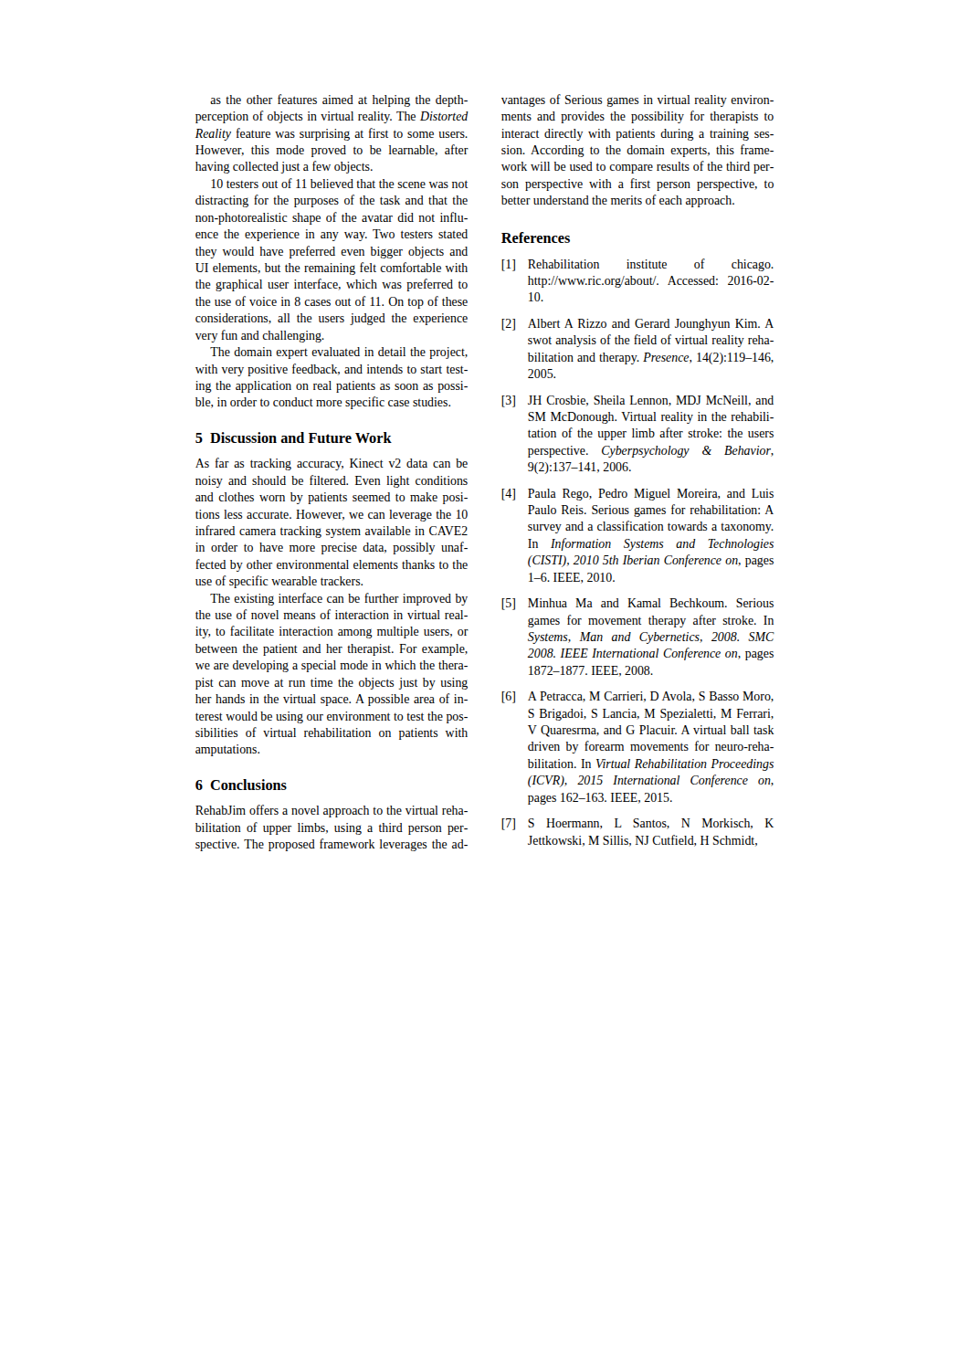as the other features aimed at helping the depth-perception of objects in virtual reality. The Distorted Reality feature was surprising at first to some users. However, this mode proved to be learnable, after having collected just a few objects.
10 testers out of 11 believed that the scene was not distracting for the purposes of the task and that the non-photorealistic shape of the avatar did not influence the experience in any way. Two testers stated they would have preferred even bigger objects and UI elements, but the remaining felt comfortable with the graphical user interface, which was preferred to the use of voice in 8 cases out of 11. On top of these considerations, all the users judged the experience very fun and challenging.
The domain expert evaluated in detail the project, with very positive feedback, and intends to start testing the application on real patients as soon as possible, in order to conduct more specific case studies.
5 Discussion and Future Work
As far as tracking accuracy, Kinect v2 data can be noisy and should be filtered. Even light conditions and clothes worn by patients seemed to make positions less accurate. However, we can leverage the 10 infrared camera tracking system available in CAVE2 in order to have more precise data, possibly unaffected by other environmental elements thanks to the use of specific wearable trackers.
The existing interface can be further improved by the use of novel means of interaction in virtual reality, to facilitate interaction among multiple users, or between the patient and her therapist. For example, we are developing a special mode in which the therapist can move at run time the objects just by using her hands in the virtual space. A possible area of interest would be using our environment to test the possibilities of virtual rehabilitation on patients with amputations.
6 Conclusions
RehabJim offers a novel approach to the virtual rehabilitation of upper limbs, using a third person perspective. The proposed framework leverages the advantages of Serious games in virtual reality environments and provides the possibility for therapists to interact directly with patients during a training session. According to the domain experts, this framework will be used to compare results of the third person perspective with a first person perspective, to better understand the merits of each approach.
References
Rehabilitation institute of chicago. http://www.ric.org/about/. Accessed: 2016-02-10.
Albert A Rizzo and Gerard Jounghyun Kim. A swot analysis of the field of virtual reality rehabilitation and therapy. Presence, 14(2):119–146, 2005.
JH Crosbie, Sheila Lennon, MDJ McNeill, and SM McDonough. Virtual reality in the rehabilitation of the upper limb after stroke: the users perspective. Cyberpsychology & Behavior, 9(2):137–141, 2006.
Paula Rego, Pedro Miguel Moreira, and Luis Paulo Reis. Serious games for rehabilitation: A survey and a classification towards a taxonomy. In Information Systems and Technologies (CISTI), 2010 5th Iberian Conference on, pages 1–6. IEEE, 2010.
Minhua Ma and Kamal Bechkoum. Serious games for movement therapy after stroke. In Systems, Man and Cybernetics, 2008. SMC 2008. IEEE International Conference on, pages 1872–1877. IEEE, 2008.
A Petracca, M Carrieri, D Avola, S Basso Moro, S Brigadoi, S Lancia, M Spezialetti, M Ferrari, V Quaresrma, and G Placuir. A virtual ball task driven by forearm movements for neuro-rehabilitation. In Virtual Rehabilitation Proceedings (ICVR), 2015 International Conference on, pages 162–163. IEEE, 2015.
S Hoermann, L Santos, N Morkisch, K Jettkowski, M Sillis, NJ Cutfield, H Schmidt,